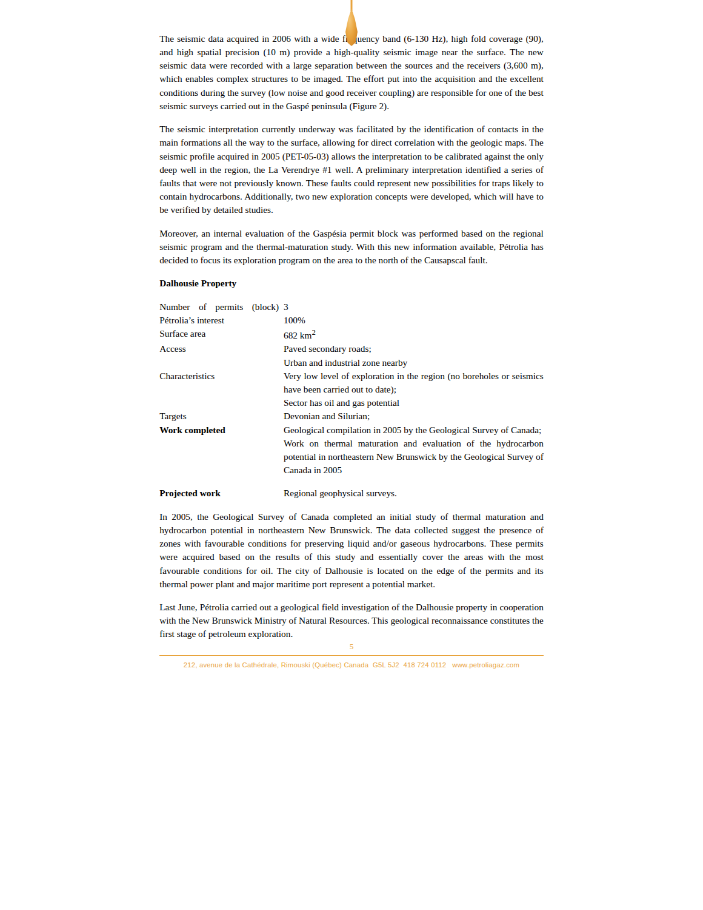The seismic data acquired in 2006 with a wide frequency band (6-130 Hz), high fold coverage (90), and high spatial precision (10 m) provide a high-quality seismic image near the surface. The new seismic data were recorded with a large separation between the sources and the receivers (3,600 m), which enables complex structures to be imaged. The effort put into the acquisition and the excellent conditions during the survey (low noise and good receiver coupling) are responsible for one of the best seismic surveys carried out in the Gaspé peninsula (Figure 2).
The seismic interpretation currently underway was facilitated by the identification of contacts in the main formations all the way to the surface, allowing for direct correlation with the geologic maps. The seismic profile acquired in 2005 (PET-05-03) allows the interpretation to be calibrated against the only deep well in the region, the La Verendrye #1 well. A preliminary interpretation identified a series of faults that were not previously known. These faults could represent new possibilities for traps likely to contain hydrocarbons. Additionally, two new exploration concepts were developed, which will have to be verified by detailed studies.
Moreover, an internal evaluation of the Gaspésia permit block was performed based on the regional seismic program and the thermal-maturation study. With this new information available, Pétrolia has decided to focus its exploration program on the area to the north of the Causapscal fault.
Dalhousie Property
| Number of permits (block) | 3 |
| Pétrolia’s interest | 100% |
| Surface area | 682 km 2 |
| Access | Paved secondary roads; Urban and industrial zone nearby |
| Characteristics | Very low level of exploration in the region (no boreholes or seismics have been carried out to date); Sector has oil and gas potential |
| Targets | Devonian and Silurian; |
| Work completed | Geological compilation in 2005 by the Geological Survey of Canada; Work on thermal maturation and evaluation of the hydrocarbon potential in northeastern New Brunswick by the Geological Survey of Canada in 2005 |
| Projected work | Regional geophysical surveys. |
In 2005, the Geological Survey of Canada completed an initial study of thermal maturation and hydrocarbon potential in northeastern New Brunswick. The data collected suggest the presence of zones with favourable conditions for preserving liquid and/or gaseous hydrocarbons. These permits were acquired based on the results of this study and essentially cover the areas with the most favourable conditions for oil. The city of Dalhousie is located on the edge of the permits and its thermal power plant and major maritime port represent a potential market.
Last June, Pétrolia carried out a geological field investigation of the Dalhousie property in cooperation with the New Brunswick Ministry of Natural Resources. This geological reconnaissance constitutes the first stage of petroleum exploration.
5
212, avenue de la Cathédrale, Rimouski (Québec) Canada G5L 5J2 418 724 0112 www.petroliagaz.com